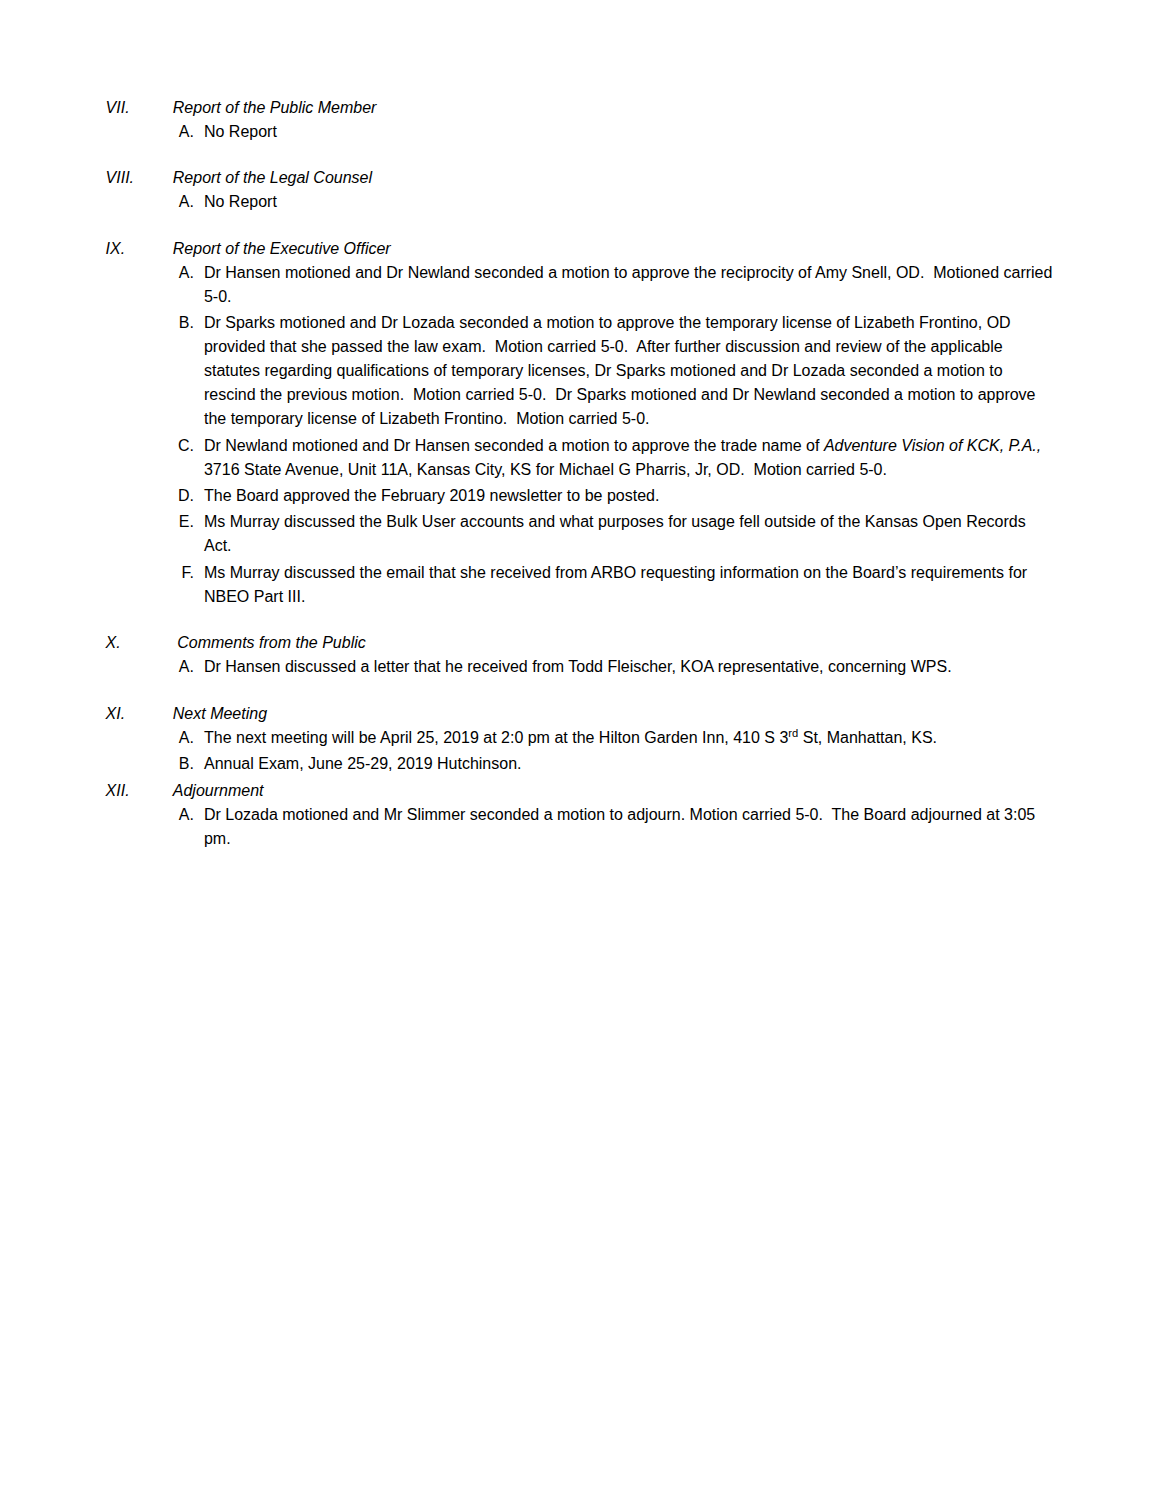VII. Report of the Public Member
No Report
VIII. Report of the Legal Counsel
No Report
IX. Report of the Executive Officer
Dr Hansen motioned and Dr Newland seconded a motion to approve the reciprocity of Amy Snell, OD. Motioned carried 5-0.
Dr Sparks motioned and Dr Lozada seconded a motion to approve the temporary license of Lizabeth Frontino, OD provided that she passed the law exam. Motion carried 5-0. After further discussion and review of the applicable statutes regarding qualifications of temporary licenses, Dr Sparks motioned and Dr Lozada seconded a motion to rescind the previous motion. Motion carried 5-0. Dr Sparks motioned and Dr Newland seconded a motion to approve the temporary license of Lizabeth Frontino. Motion carried 5-0.
Dr Newland motioned and Dr Hansen seconded a motion to approve the trade name of Adventure Vision of KCK, P.A., 3716 State Avenue, Unit 11A, Kansas City, KS for Michael G Pharris, Jr, OD. Motion carried 5-0.
The Board approved the February 2019 newsletter to be posted.
Ms Murray discussed the Bulk User accounts and what purposes for usage fell outside of the Kansas Open Records Act.
Ms Murray discussed the email that she received from ARBO requesting information on the Board’s requirements for NBEO Part III.
X. Comments from the Public
Dr Hansen discussed a letter that he received from Todd Fleischer, KOA representative, concerning WPS.
XI. Next Meeting
The next meeting will be April 25, 2019 at 2:0 pm at the Hilton Garden Inn, 410 S 3rd St, Manhattan, KS.
Annual Exam, June 25-29, 2019 Hutchinson.
XII. Adjournment
Dr Lozada motioned and Mr Slimmer seconded a motion to adjourn. Motion carried 5-0. The Board adjourned at 3:05 pm.